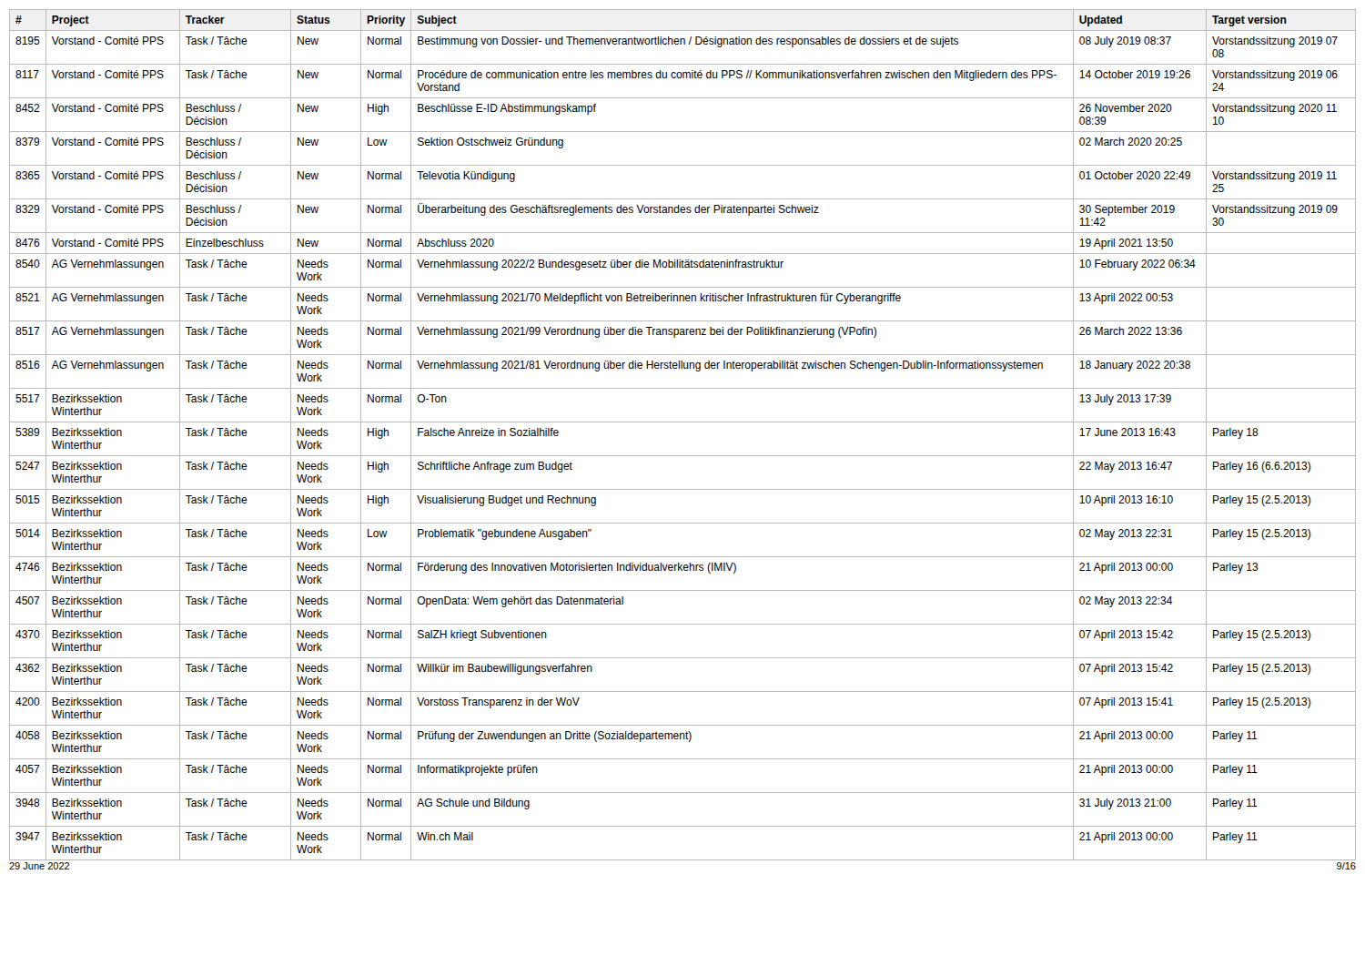| # | Project | Tracker | Status | Priority | Subject | Updated | Target version |
| --- | --- | --- | --- | --- | --- | --- | --- |
| 8195 | Vorstand - Comité PPS | Task / Tâche | New | Normal | Bestimmung von Dossier- und Themenverantwortlichen / Désignation des responsables de dossiers et de sujets | 08 July 2019 08:37 | Vorstandssitzung 2019 07 08 |
| 8117 | Vorstand - Comité PPS | Task / Tâche | New | Normal | Procédure de communication entre les membres du comité du PPS // Kommunikationsverfahren zwischen den Mitgliedern des PPS-Vorstand | 14 October 2019 19:26 | Vorstandssitzung 2019 06 24 |
| 8452 | Vorstand - Comité PPS | Beschluss / Décision | New | High | Beschlüsse E-ID Abstimmungskampf | 26 November 2020 08:39 | Vorstandssitzung 2020 11 10 |
| 8379 | Vorstand - Comité PPS | Beschluss / Décision | New | Low | Sektion Ostschweiz Gründung | 02 March 2020 20:25 | |
| 8365 | Vorstand - Comité PPS | Beschluss / Décision | New | Normal | Televotia Kündigung | 01 October 2020 22:49 | Vorstandssitzung 2019 11 25 |
| 8329 | Vorstand - Comité PPS | Beschluss / Décision | New | Normal | Überarbeitung des Geschäftsreglements des Vorstandes der Piratenpartei Schweiz | 30 September 2019 11:42 | Vorstandssitzung 2019 09 30 |
| 8476 | Vorstand - Comité PPS | Einzelbeschluss | New | Normal | Abschluss 2020 | 19 April 2021 13:50 | |
| 8540 | AG Vernehmlassungen | Task / Tâche | Needs Work | Normal | Vernehmlassung 2022/2 Bundesgesetz über die Mobilitätsdateninfrastruktur | 10 February 2022 06:34 | |
| 8521 | AG Vernehmlassungen | Task / Tâche | Needs Work | Normal | Vernehmlassung 2021/70 Meldepflicht von Betreiberinnen kritischer Infrastrukturen für Cyberangriffe | 13 April 2022 00:53 | |
| 8517 | AG Vernehmlassungen | Task / Tâche | Needs Work | Normal | Vernehmlassung 2021/99 Verordnung über die Transparenz bei der Politikfinanzierung (VPofin) | 26 March 2022 13:36 | |
| 8516 | AG Vernehmlassungen | Task / Tâche | Needs Work | Normal | Vernehmlassung 2021/81 Verordnung über die Herstellung der Interoperabilität zwischen Schengen-Dublin-Informationssystemen | 18 January 2022 20:38 | |
| 5517 | Bezirkssektion Winterthur | Task / Tâche | Needs Work | Normal | O-Ton | 13 July 2013 17:39 | |
| 5389 | Bezirkssektion Winterthur | Task / Tâche | Needs Work | High | Falsche Anreize in Sozialhilfe | 17 June 2013 16:43 | Parley 18 |
| 5247 | Bezirkssektion Winterthur | Task / Tâche | Needs Work | High | Schriftliche Anfrage zum Budget | 22 May 2013 16:47 | Parley 16 (6.6.2013) |
| 5015 | Bezirkssektion Winterthur | Task / Tâche | Needs Work | High | Visualisierung Budget und Rechnung | 10 April 2013 16:10 | Parley 15 (2.5.2013) |
| 5014 | Bezirkssektion Winterthur | Task / Tâche | Needs Work | Low | Problematik "gebundene Ausgaben" | 02 May 2013 22:31 | Parley 15 (2.5.2013) |
| 4746 | Bezirkssektion Winterthur | Task / Tâche | Needs Work | Normal | Förderung des Innovativen Motorisierten Individualverkehrs (IMIV) | 21 April 2013 00:00 | Parley 13 |
| 4507 | Bezirkssektion Winterthur | Task / Tâche | Needs Work | Normal | OpenData: Wem gehört das Datenmaterial | 02 May 2013 22:34 | |
| 4370 | Bezirkssektion Winterthur | Task / Tâche | Needs Work | Normal | SalZH kriegt Subventionen | 07 April 2013 15:42 | Parley 15 (2.5.2013) |
| 4362 | Bezirkssektion Winterthur | Task / Tâche | Needs Work | Normal | Willkür im Baubewilligungsverfahren | 07 April 2013 15:42 | Parley 15 (2.5.2013) |
| 4200 | Bezirkssektion Winterthur | Task / Tâche | Needs Work | Normal | Vorstoss Transparenz in der WoV | 07 April 2013 15:41 | Parley 15 (2.5.2013) |
| 4058 | Bezirkssektion Winterthur | Task / Tâche | Needs Work | Normal | Prüfung der Zuwendungen an Dritte (Sozialdepartement) | 21 April 2013 00:00 | Parley 11 |
| 4057 | Bezirkssektion Winterthur | Task / Tâche | Needs Work | Normal | Informatikprojekte prüfen | 21 April 2013 00:00 | Parley 11 |
| 3948 | Bezirkssektion Winterthur | Task / Tâche | Needs Work | Normal | AG Schule und Bildung | 31 July 2013 21:00 | Parley 11 |
| 3947 | Bezirkssektion Winterthur | Task / Tâche | Needs Work | Normal | Win.ch Mail | 21 April 2013 00:00 | Parley 11 |
29 June 2022 9/16